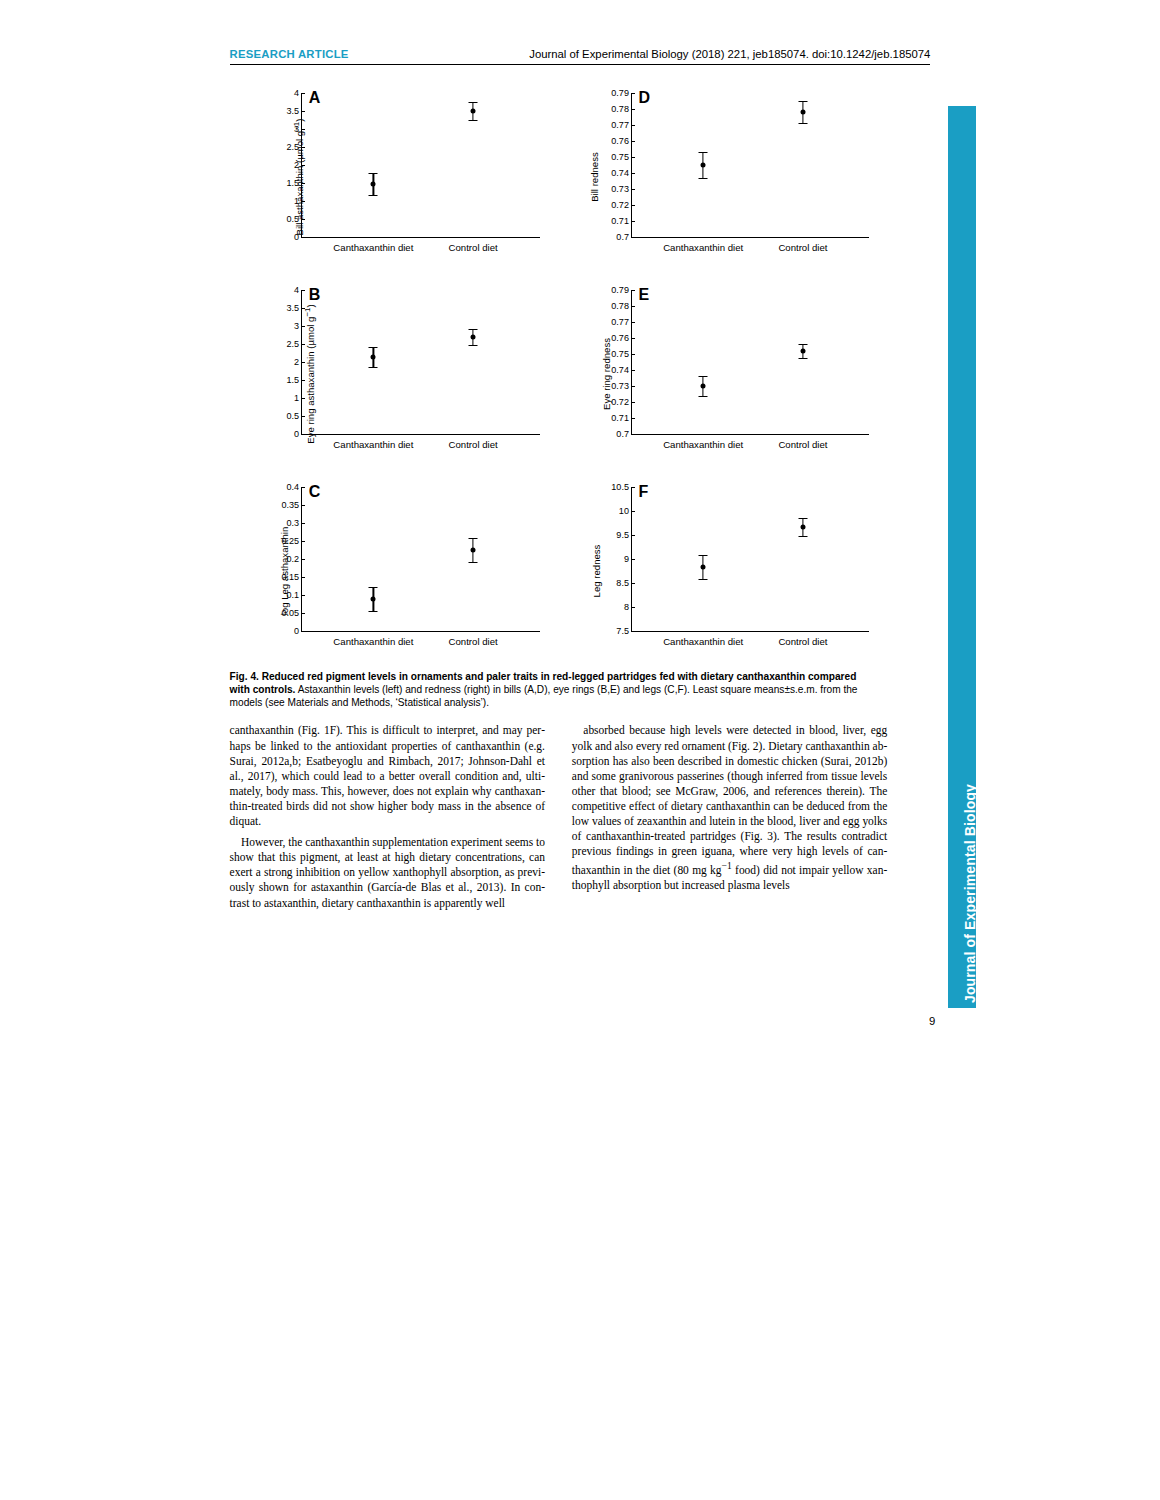RESEARCH ARTICLE
Journal of Experimental Biology (2018) 221, jeb185074. doi:10.1242/jeb.185074
Journal of Experimental Biology
A
Bill asthaxanthin (µmol g−1)
0
0.5
1
1.5
2
2.5
3
3.5
4
Canthaxanthin diet
Control diet
D
Bill redness
0.7
0.71
0.72
0.73
0.74
0.75
0.76
0.77
0.78
0.79
Canthaxanthin diet
Control diet
B
Eye ring asthaxanthin (µmol g−1)
0
0.5
1
1.5
2
2.5
3
3.5
4
Canthaxanthin diet
Control diet
E
Eye ring redness
0.7
0.71
0.72
0.73
0.74
0.75
0.76
0.77
0.78
0.79
Canthaxanthin diet
Control diet
C
log Leg asthaxanthin
0
0.05
0.1
0.15
0.2
0.25
0.3
0.35
0.4
Canthaxanthin diet
Control diet
F
Leg redness
7.5
8
8.5
9
9.5
10
10.5
Canthaxanthin diet
Control diet
Fig. 4. Reduced red pigment levels in ornaments and paler traits in red-legged partridges fed with dietary canthaxanthin compared with controls. Astaxanthin levels (left) and redness (right) in bills (A,D), eye rings (B,E) and legs (C,F). Least square means±s.e.m. from the models (see Materials and Methods, ‘Statistical analysis’).
canthaxanthin (Fig. 1F). This is difficult to interpret, and may perhaps be linked to the antioxidant properties of canthaxanthin (e.g. Surai, 2012a,b; Esatbeyoglu and Rimbach, 2017; Johnson-Dahl et al., 2017), which could lead to a better overall condition and, ultimately, body mass. This, however, does not explain why canthaxanthin-treated birds did not show higher body mass in the absence of diquat.
However, the canthaxanthin supplementation experiment seems to show that this pigment, at least at high dietary concentrations, can exert a strong inhibition on yellow xanthophyll absorption, as previously shown for astaxanthin (García-de Blas et al., 2013). In contrast to astaxanthin, dietary canthaxanthin is apparently well
absorbed because high levels were detected in blood, liver, egg yolk and also every red ornament (Fig. 2). Dietary canthaxanthin absorption has also been described in domestic chicken (Surai, 2012b) and some granivorous passerines (though inferred from tissue levels other that blood; see McGraw, 2006, and references therein). The competitive effect of dietary canthaxanthin can be deduced from the low values of zeaxanthin and lutein in the blood, liver and egg yolks of canthaxanthin-treated partridges (Fig. 3). The results contradict previous findings in green iguana, where very high levels of canthaxanthin in the diet (80 mg kg−1 food) did not impair yellow xanthophyll absorption but increased plasma levels
9